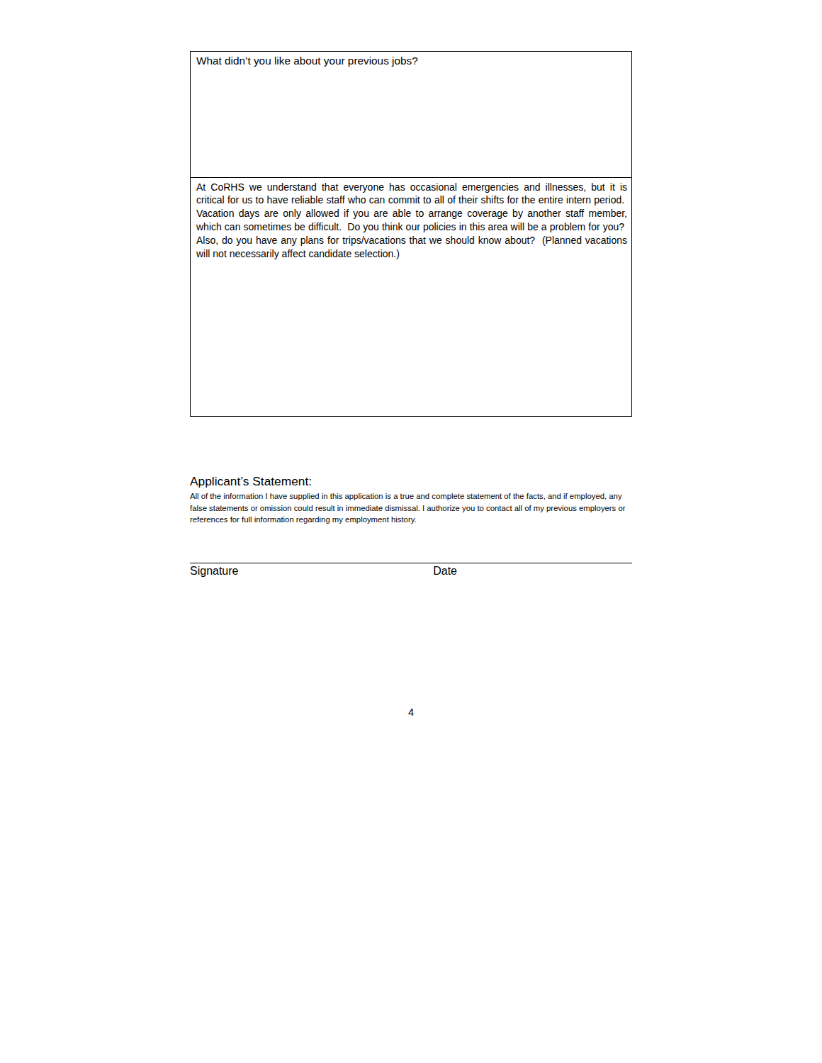What didn’t you like about your previous jobs?
At CoRHS we understand that everyone has occasional emergencies and illnesses, but it is critical for us to have reliable staff who can commit to all of their shifts for the entire intern period. Vacation days are only allowed if you are able to arrange coverage by another staff member, which can sometimes be difficult. Do you think our policies in this area will be a problem for you? Also, do you have any plans for trips/vacations that we should know about? (Planned vacations will not necessarily affect candidate selection.)
Applicant’s Statement:
All of the information I have supplied in this application is a true and complete statement of the facts, and if employed, any false statements or omission could result in immediate dismissal. I authorize you to contact all of my previous employers or references for full information regarding my employment history.
Signature
Date
4